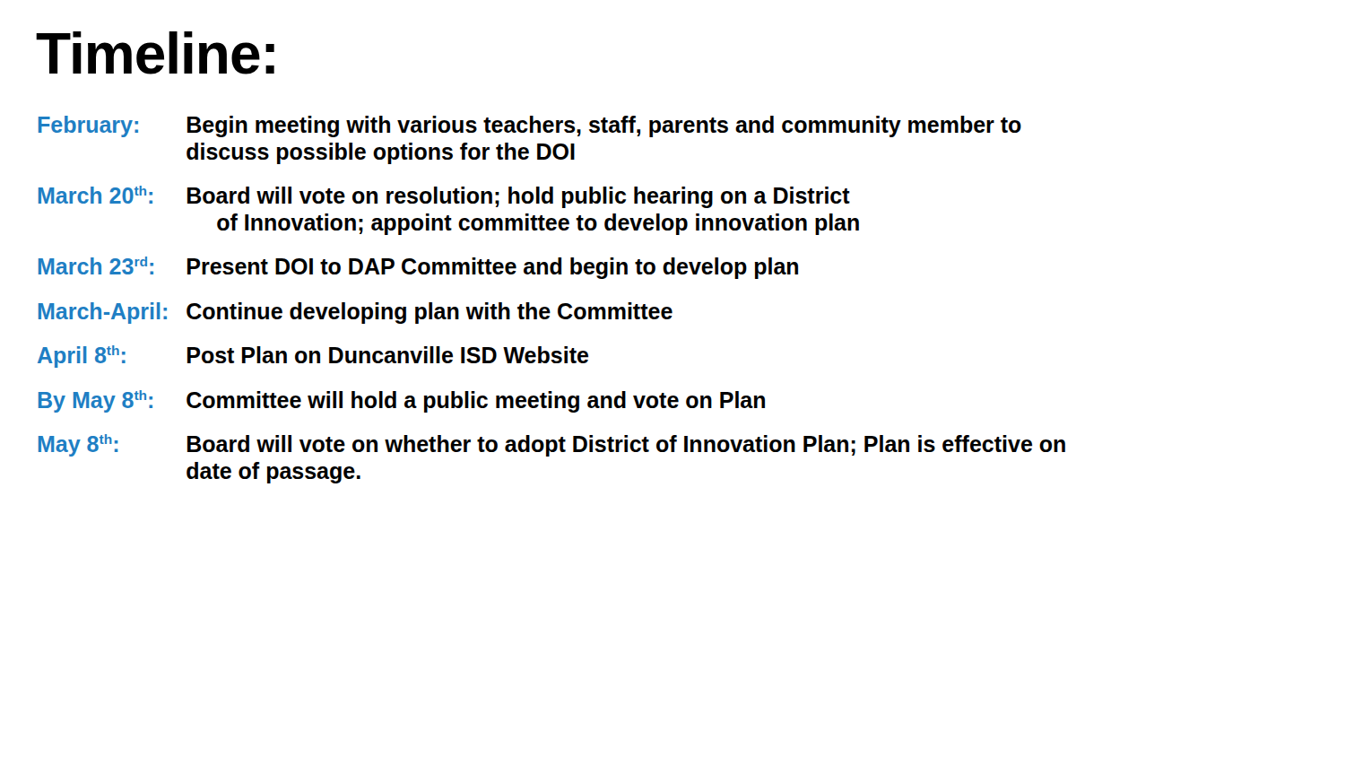Timeline:
| February: | Begin meeting with various teachers, staff, parents and community member to discuss possible options for the DOI |
| March 20 th : | Board will vote on resolution; hold public hearing on a District of Innovation; appoint committee to develop innovation plan |
| March 23 rd : | Present DOI to DAP Committee and begin to develop plan |
| March-April: | Continue developing plan with the Committee |
| April 8 th : | Post Plan on Duncanville ISD Website |
| By May 8 th : | Committee will hold a public meeting and vote on Plan |
| May 8 th : | Board will vote on whether to adopt District of Innovation Plan; Plan is effective on date of passage. |